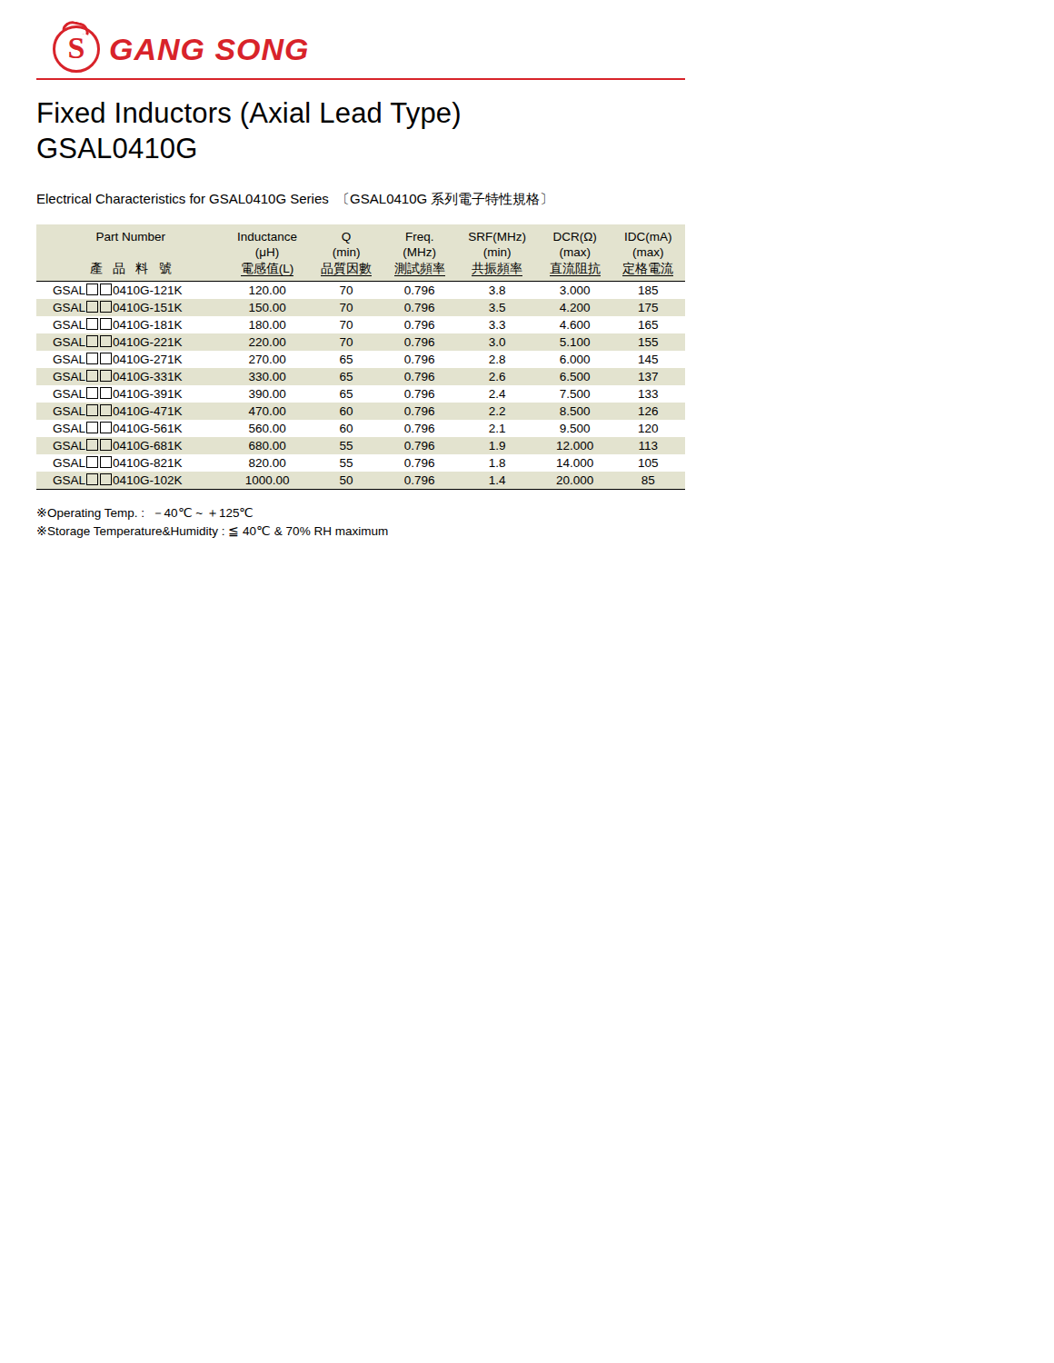GANG SONG
Fixed Inductors (Axial Lead Type)
GSAL0410G
Electrical Characteristics for GSAL0410G Series 〔GSAL0410G 系列電子特性規格〕
| Part Number | Inductance | Q | Freq. | SRF(MHz) | DCR(Ω) | IDC(mA) |
| --- | --- | --- | --- | --- | --- | --- |
| | (μH) | (min) | (MHz) | (min) | (max) | (max) |
| 產 品 料 號 | 電感值(L) | 品質因數 | 測試頻率 | 共振頻率 | 直流阻抗 | 定格電流 |
| GSAL 0410G-121K | 120.00 | 70 | 0.796 | 3.8 | 3.000 | 185 |
| GSAL 0410G-151K | 150.00 | 70 | 0.796 | 3.5 | 4.200 | 175 |
| GSAL 0410G-181K | 180.00 | 70 | 0.796 | 3.3 | 4.600 | 165 |
| GSAL 0410G-221K | 220.00 | 70 | 0.796 | 3.0 | 5.100 | 155 |
| GSAL 0410G-271K | 270.00 | 65 | 0.796 | 2.8 | 6.000 | 145 |
| GSAL 0410G-331K | 330.00 | 65 | 0.796 | 2.6 | 6.500 | 137 |
| GSAL 0410G-391K | 390.00 | 65 | 0.796 | 2.4 | 7.500 | 133 |
| GSAL 0410G-471K | 470.00 | 60 | 0.796 | 2.2 | 8.500 | 126 |
| GSAL 0410G-561K | 560.00 | 60 | 0.796 | 2.1 | 9.500 | 120 |
| GSAL 0410G-681K | 680.00 | 55 | 0.796 | 1.9 | 12.000 | 113 |
| GSAL 0410G-821K | 820.00 | 55 | 0.796 | 1.8 | 14.000 | 105 |
| GSAL 0410G-102K | 1000.00 | 50 | 0.796 | 1.4 | 20.000 | 85 |
※Operating Temp. : －40℃ ~ ＋125℃
※Storage Temperature&Humidity : ≦ 40℃ & 70% RH maximum